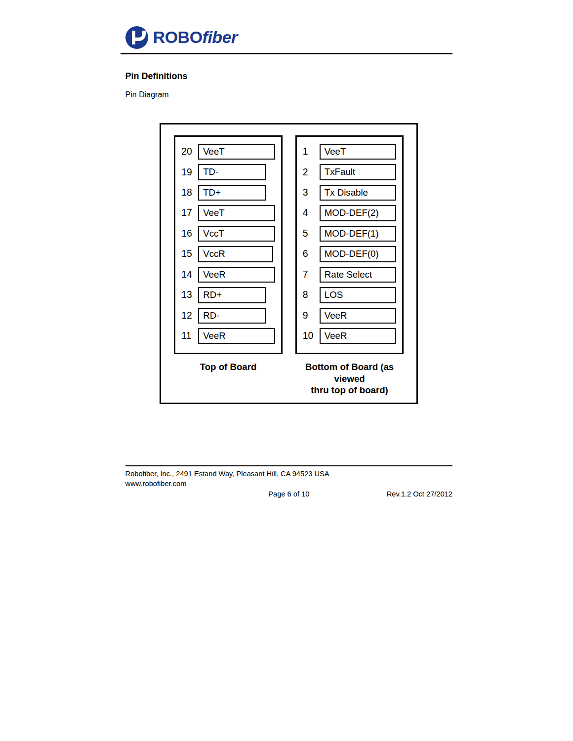ROBOfiber
Pin Definitions
Pin Diagram
20 VeeT
19 TD-
18 TD+
17 VeeT
16 VccT
15 VccR
14 VeeR
13 RD+
12 RD-
11 VeeR
1 VeeT
2 TxFault
3 Tx Disable
4 MOD-DEF(2)
5 MOD-DEF(1)
6 MOD-DEF(0)
7 Rate Select
8 LOS
9 VeeR
10 VeeR
Top of Board
Bottom of Board (as viewed
thru top of board)
Robofiber, Inc., 2491 Estand Way, Pleasant Hill, CA 94523 USA
www.robofiber.com
Page 6 of 10 Rev.1.2 Oct 27/2012